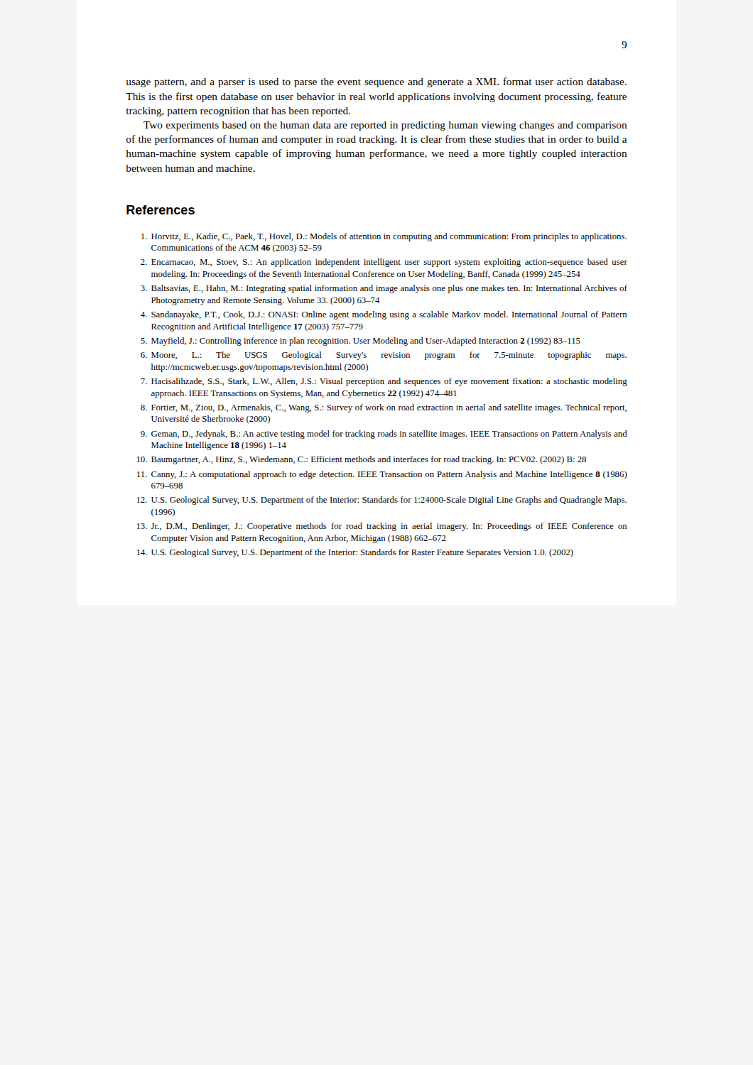9
usage pattern, and a parser is used to parse the event sequence and generate a XML format user action database. This is the first open database on user behavior in real world applications involving document processing, feature tracking, pattern recognition that has been reported.
Two experiments based on the human data are reported in predicting human viewing changes and comparison of the performances of human and computer in road tracking. It is clear from these studies that in order to build a human-machine system capable of improving human performance, we need a more tightly coupled interaction between human and machine.
References
Horvitz, E., Kadie, C., Paek, T., Hovel, D.: Models of attention in computing and communication: From principles to applications. Communications of the ACM 46 (2003) 52–59
Encarnacao, M., Stoev, S.: An application independent intelligent user support system exploiting action-sequence based user modeling. In: Proceedings of the Seventh International Conference on User Modeling, Banff, Canada (1999) 245–254
Baltsavias, E., Hahn, M.: Integrating spatial information and image analysis one plus one makes ten. In: International Archives of Photogrametry and Remote Sensing. Volume 33. (2000) 63–74
Sandanayake, P.T., Cook, D.J.: ONASI: Online agent modeling using a scalable Markov model. International Journal of Pattern Recognition and Artificial Intelligence 17 (2003) 757–779
Mayfield, J.: Controlling inference in plan recognition. User Modeling and User-Adapted Interaction 2 (1992) 83–115
Moore, L.: The USGS Geological Survey's revision program for 7.5-minute topographic maps. http://mcmcweb.er.usgs.gov/topomaps/revision.html (2000)
Hacisalihzade, S.S., Stark, L.W., Allen, J.S.: Visual perception and sequences of eye movement fixation: a stochastic modeling approach. IEEE Transactions on Systems, Man, and Cybernetics 22 (1992) 474–481
Fortier, M., Ziou, D., Armenakis, C., Wang, S.: Survey of work on road extraction in aerial and satellite images. Technical report, Université de Sherbrooke (2000)
Geman, D., Jedynak, B.: An active testing model for tracking roads in satellite images. IEEE Transactions on Pattern Analysis and Machine Intelligence 18 (1996) 1–14
Baumgartner, A., Hinz, S., Wiedemann, C.: Efficient methods and interfaces for road tracking. In: PCV02. (2002) B: 28
Canny, J.: A computational approach to edge detection. IEEE Transaction on Pattern Analysis and Machine Intelligence 8 (1986) 679–698
U.S. Geological Survey, U.S. Department of the Interior: Standards for 1:24000-Scale Digital Line Graphs and Quadrangle Maps. (1996)
Jr., D.M., Denlinger, J.: Cooperative methods for road tracking in aerial imagery. In: Proceedings of IEEE Conference on Computer Vision and Pattern Recognition, Ann Arbor, Michigan (1988) 662–672
U.S. Geological Survey, U.S. Department of the Interior: Standards for Raster Feature Separates Version 1.0. (2002)